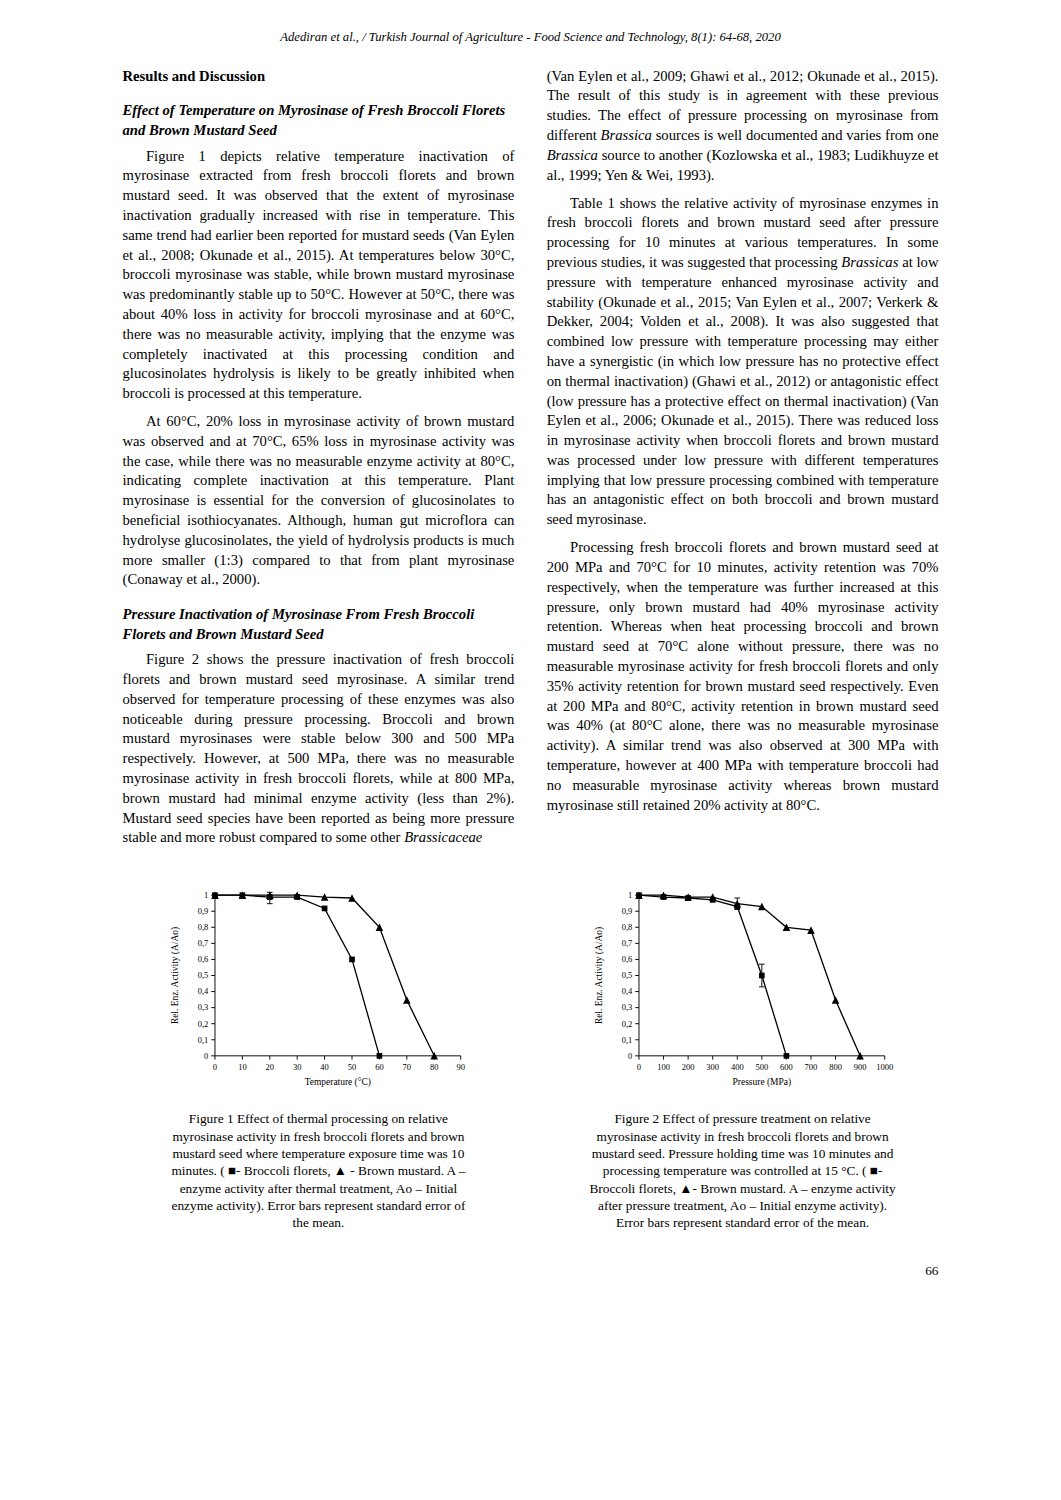Adediran et al., / Turkish Journal of Agriculture - Food Science and Technology, 8(1): 64-68, 2020
Results and Discussion
Effect of Temperature on Myrosinase of Fresh Broccoli Florets and Brown Mustard Seed
Figure 1 depicts relative temperature inactivation of myrosinase extracted from fresh broccoli florets and brown mustard seed. It was observed that the extent of myrosinase inactivation gradually increased with rise in temperature. This same trend had earlier been reported for mustard seeds (Van Eylen et al., 2008; Okunade et al., 2015). At temperatures below 30°C, broccoli myrosinase was stable, while brown mustard myrosinase was predominantly stable up to 50°C. However at 50°C, there was about 40% loss in activity for broccoli myrosinase and at 60°C, there was no measurable activity, implying that the enzyme was completely inactivated at this processing condition and glucosinolates hydrolysis is likely to be greatly inhibited when broccoli is processed at this temperature.
At 60°C, 20% loss in myrosinase activity of brown mustard was observed and at 70°C, 65% loss in myrosinase activity was the case, while there was no measurable enzyme activity at 80°C, indicating complete inactivation at this temperature. Plant myrosinase is essential for the conversion of glucosinolates to beneficial isothiocyanates. Although, human gut microflora can hydrolyse glucosinolates, the yield of hydrolysis products is much more smaller (1:3) compared to that from plant myrosinase (Conaway et al., 2000).
Pressure Inactivation of Myrosinase From Fresh Broccoli Florets and Brown Mustard Seed
Figure 2 shows the pressure inactivation of fresh broccoli florets and brown mustard seed myrosinase. A similar trend observed for temperature processing of these enzymes was also noticeable during pressure processing. Broccoli and brown mustard myrosinases were stable below 300 and 500 MPa respectively. However, at 500 MPa, there was no measurable myrosinase activity in fresh broccoli florets, while at 800 MPa, brown mustard had minimal enzyme activity (less than 2%). Mustard seed species have been reported as being more pressure stable and more robust compared to some other Brassicaceae
(Van Eylen et al., 2009; Ghawi et al., 2012; Okunade et al., 2015). The result of this study is in agreement with these previous studies. The effect of pressure processing on myrosinase from different Brassica sources is well documented and varies from one Brassica source to another (Kozlowska et al., 1983; Ludikhuyze et al., 1999; Yen & Wei, 1993).
Table 1 shows the relative activity of myrosinase enzymes in fresh broccoli florets and brown mustard seed after pressure processing for 10 minutes at various temperatures. In some previous studies, it was suggested that processing Brassicas at low pressure with temperature enhanced myrosinase activity and stability (Okunade et al., 2015; Van Eylen et al., 2007; Verkerk & Dekker, 2004; Volden et al., 2008). It was also suggested that combined low pressure with temperature processing may either have a synergistic (in which low pressure has no protective effect on thermal inactivation) (Ghawi et al., 2012) or antagonistic effect (low pressure has a protective effect on thermal inactivation) (Van Eylen et al., 2006; Okunade et al., 2015). There was reduced loss in myrosinase activity when broccoli florets and brown mustard was processed under low pressure with different temperatures implying that low pressure processing combined with temperature has an antagonistic effect on both broccoli and brown mustard seed myrosinase.
Processing fresh broccoli florets and brown mustard seed at 200 MPa and 70°C for 10 minutes, activity retention was 70% respectively, when the temperature was further increased at this pressure, only brown mustard had 40% myrosinase activity retention. Whereas when heat processing broccoli and brown mustard seed at 70°C alone without pressure, there was no measurable myrosinase activity for fresh broccoli florets and only 35% activity retention for brown mustard seed respectively. Even at 200 MPa and 80°C, activity retention in brown mustard seed was 40% (at 80°C alone, there was no measurable myrosinase activity). A similar trend was also observed at 300 MPa with temperature, however at 400 MPa with temperature broccoli had no measurable myrosinase activity whereas brown mustard myrosinase still retained 20% activity at 80°C.
0 0,1 0,2 0,3 0,4 0,5 0,6 0,7 0,8 0,9 1 0 10 20 30 40 50 60 70 80 90 Temperature (°C) Rel. Enz. Activity (A/Ao)
Figure 1 Effect of thermal processing on relative myrosinase activity in fresh broccoli florets and brown mustard seed where temperature exposure time was 10 minutes. ( ■- Broccoli florets, ▲ - Brown mustard. A – enzyme activity after thermal treatment, Ao – Initial enzyme activity). Error bars represent standard error of the mean.
0 0,1 0,2 0,3 0,4 0,5 0,6 0,7 0,8 0,9 1 0 100 200 300 400 500 600 700 800 900 1000 Pressure (MPa) Rel. Enz. Activity (A/Ao)
Figure 2 Effect of pressure treatment on relative myrosinase activity in fresh broccoli florets and brown mustard seed. Pressure holding time was 10 minutes and processing temperature was controlled at 15 °C. ( ■- Broccoli florets, ▲- Brown mustard. A – enzyme activity after pressure treatment, Ao – Initial enzyme activity). Error bars represent standard error of the mean.
66